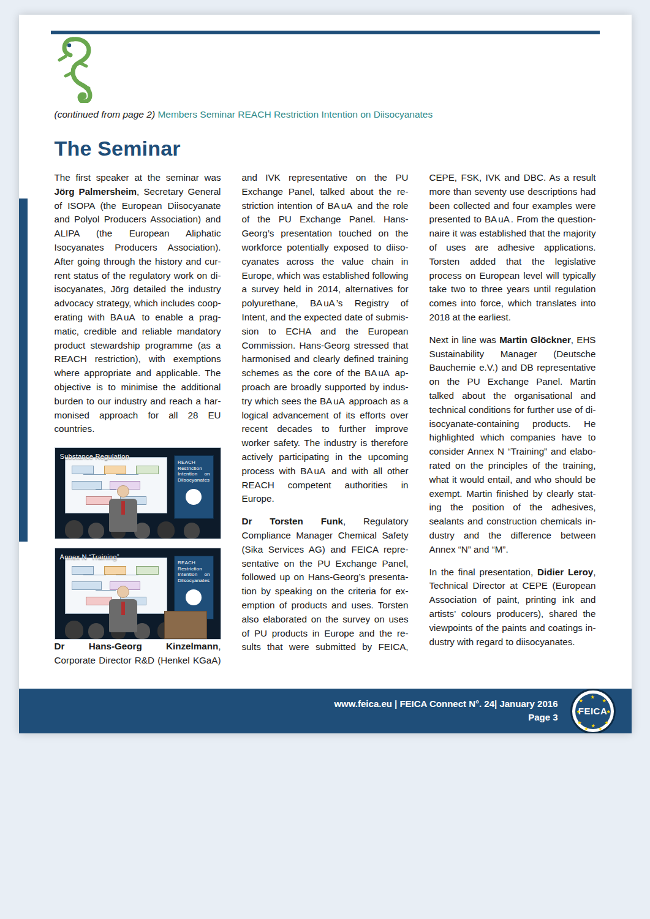(continued from page 2) Members Seminar REACH Restriction Intention on Diisocyanates
The Seminar
The first speaker at the seminar was Jörg Palmersheim, Secretary General of ISOPA (the European Diisocyanate and Polyol Producers Association) and ALIPA (the European Aliphatic Isocyanates Producers Association). After going through the history and current status of the regulatory work on diisocyanates, Jörg detailed the industry advocacy strategy, which includes cooperating with BAuA to enable a pragmatic, credible and reliable mandatory product stewardship programme (as a REACH restriction), with exemptions where appropriate and applicable. The objective is to minimise the additional burden to our industry and reach a harmonised approach for all 28 EU countries.
Substance Regulation
REACH Restriction Intention on Diisocyanates
Annex N “Training”
REACH Restriction Intention on Diisocyanates
Dr Hans-Georg Kinzelmann, Corporate Director R&D (Henkel KGaA) and IVK representative on the PU Exchange Panel, talked about the restriction intention of BAuA and the role of the PU Exchange Panel. Hans-Georg’s presentation touched on the workforce potentially exposed to diisocyanates across the value chain in Europe, which was established following a survey held in 2014, alternatives for polyurethane, BAuA’s Registry of Intent, and the expected date of submission to ECHA and the European Commission. Hans-Georg stressed that harmonised and clearly defined training schemes as the core of the BAuA approach are broadly supported by industry which sees the BAuA approach as a logical advancement of its efforts over recent decades to further improve worker safety. The industry is therefore actively participating in the upcoming process with BAuA and with all other REACH competent authorities in Europe.
Dr Torsten Funk, Regulatory Compliance Manager Chemical Safety (Sika Services AG) and FEICA representative on the PU Exchange Panel, followed up on Hans-Georg’s presentation by speaking on the criteria for exemption of products and uses. Torsten also elaborated on the survey on uses of PU products in Europe and the results that were submitted by FEICA, CEPE, FSK, IVK and DBC. As a result more than seventy use descriptions had been collected and four examples were presented to BAuA. From the questionnaire it was established that the majority of uses are adhesive applications. Torsten added that the legislative process on European level will typically take two to three years until regulation comes into force, which translates into 2018 at the earliest.
Next in line was Martin Glöckner, EHS Sustainability Manager (Deutsche Bauchemie e.V.) and DB representative on the PU Exchange Panel. Martin talked about the organisational and technical conditions for further use of diisocyanate-containing products. He highlighted which companies have to consider Annex N “Training” and elaborated on the principles of the training, what it would entail, and who should be exempt. Martin finished by clearly stating the position of the adhesives, sealants and construction chemicals industry and the difference between Annex “N” and “M”.
In the final presentation, Didier Leroy, Technical Director at CEPE (European Association of paint, printing ink and artists’ colours producers), shared the viewpoints of the paints and coatings industry with regard to diisocyanates.
www.feica.eu | FEICA Connect N°. 24| January 2016
Page 3
FEICA
★ ★ ★ ★ ★ ★ ★ ★ ★ ★